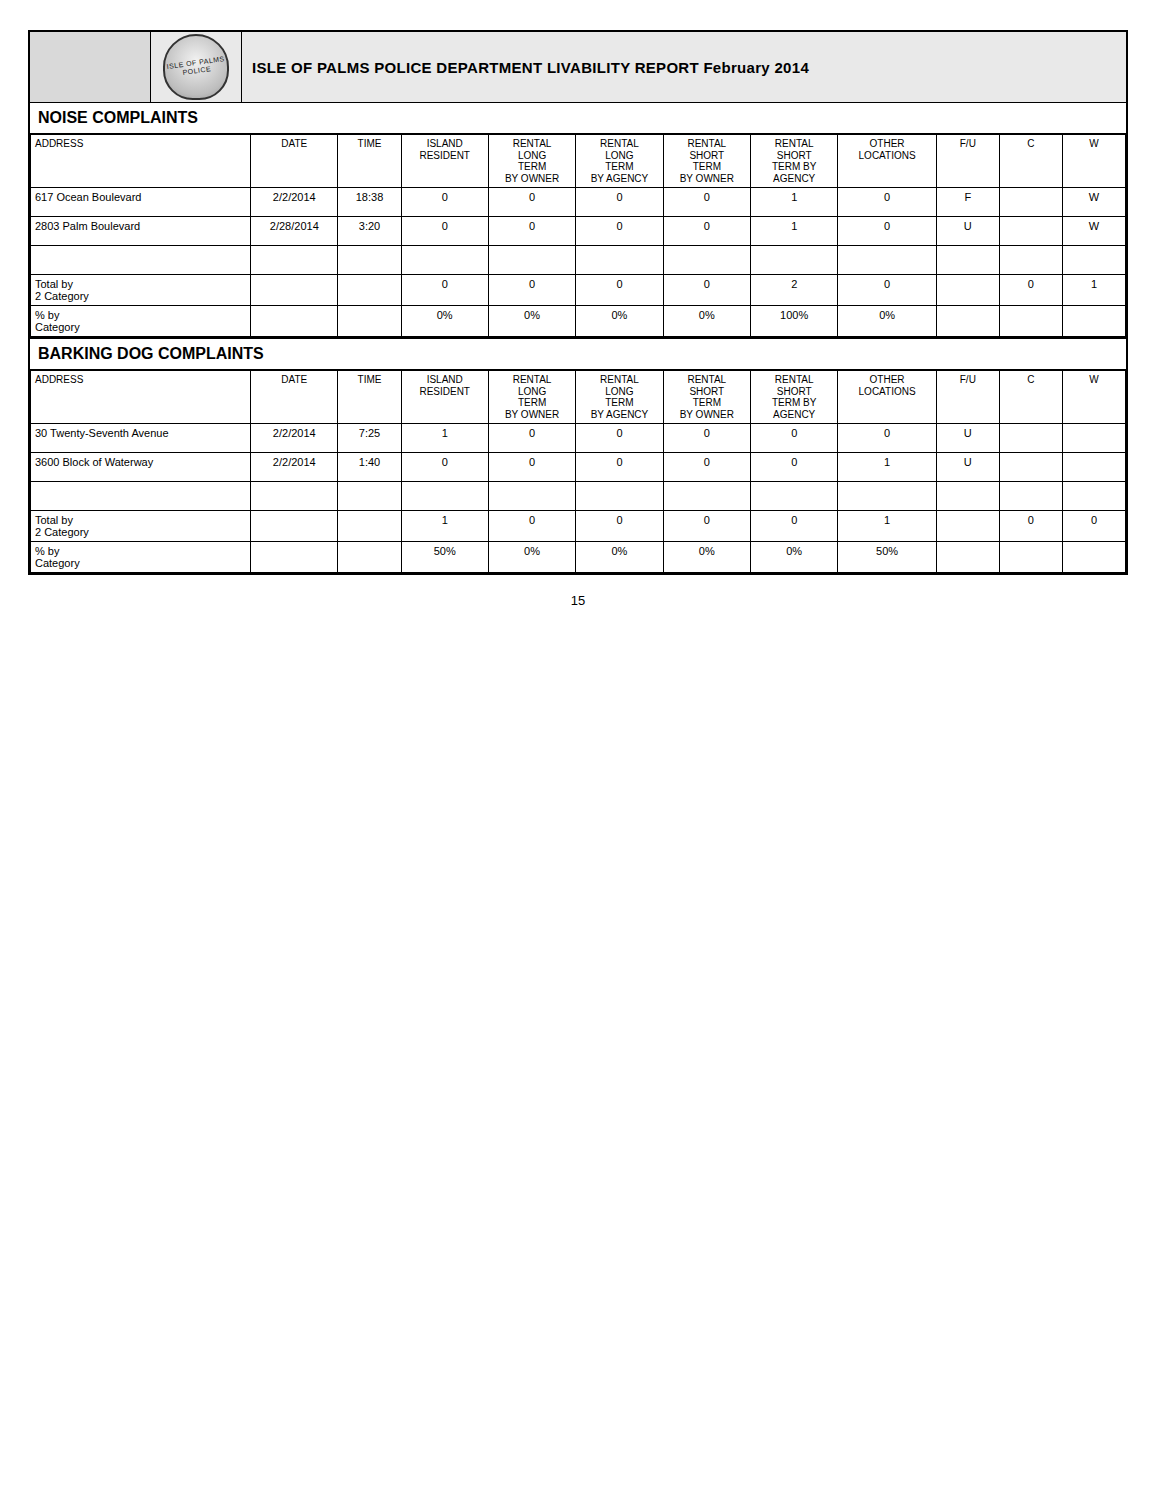ISLE OF PALMS
POLICE
ISLE OF PALMS POLICE DEPARTMENT LIVABILITY REPORT February 2014
NOISE COMPLAINTS
| ADDRESS | DATE | TIME | ISLAND RESIDENT | RENTAL LONG TERM BY OWNER | RENTAL LONG TERM BY AGENCY | RENTAL SHORT TERM BY OWNER | RENTAL SHORT TERM BY AGENCY | OTHER LOCATIONS | F/U | C | W |
| --- | --- | --- | --- | --- | --- | --- | --- | --- | --- | --- | --- |
| 617 Ocean Boulevard | 2/2/2014 | 18:38 | 0 | 0 | 0 | 0 | 1 | 0 | F | | W |
| 2803 Palm Boulevard | 2/28/2014 | 3:20 | 0 | 0 | 0 | 0 | 1 | 0 | U | | W |
| Total by 2 Category | | | 0 | 0 | 0 | 0 | 2 | 0 | | 0 | 1 |
| % by Category | | | 0% | 0% | 0% | 0% | 100% | 0% | | | |
BARKING DOG COMPLAINTS
| ADDRESS | DATE | TIME | ISLAND RESIDENT | RENTAL LONG TERM BY OWNER | RENTAL LONG TERM BY AGENCY | RENTAL SHORT TERM BY OWNER | RENTAL SHORT TERM BY AGENCY | OTHER LOCATIONS | F/U | C | W |
| --- | --- | --- | --- | --- | --- | --- | --- | --- | --- | --- | --- |
| 30 Twenty-Seventh Avenue | 2/2/2014 | 7:25 | 1 | 0 | 0 | 0 | 0 | 0 | U | | |
| 3600 Block of Waterway | 2/2/2014 | 1:40 | 0 | 0 | 0 | 0 | 0 | 1 | U | | |
| Total by 2 Category | | | 1 | 0 | 0 | 0 | 0 | 1 | | 0 | 0 |
| % by Category | | | 50% | 0% | 0% | 0% | 0% | 50% | | | |
15